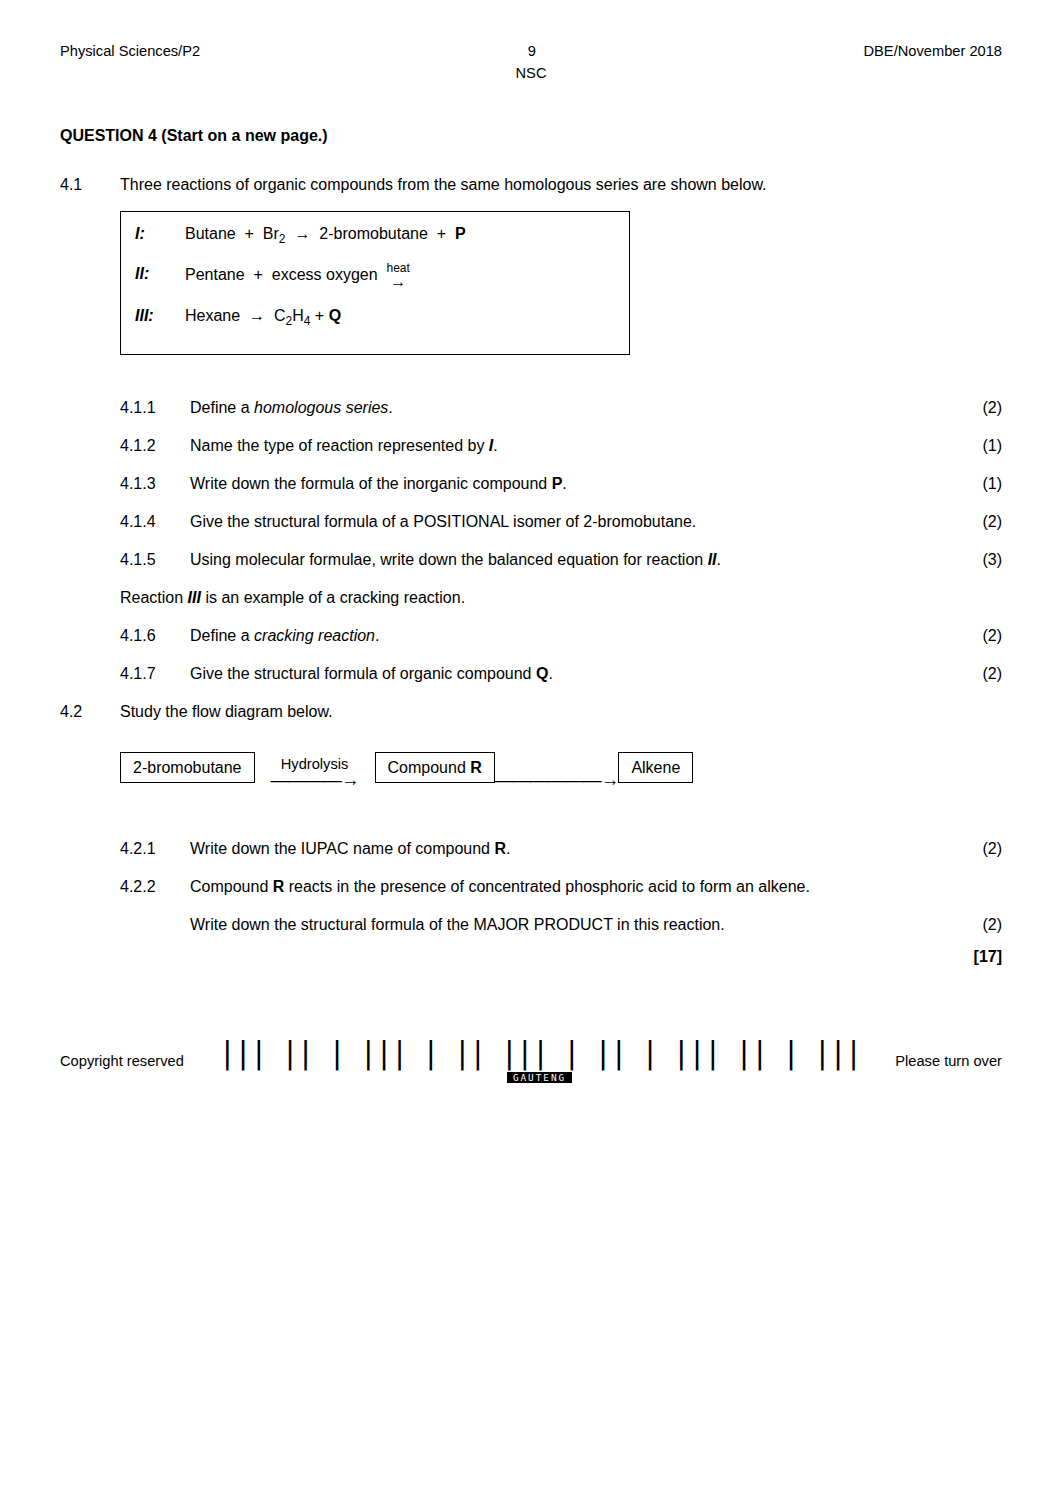Physical Sciences/P2
9
DBE/November 2018
NSC
QUESTION 4 (Start on a new page.)
| 4.1 | Three reactions of organic compounds from the same homologous series are shown below. |
| | / I: / Butane + Br 2 → 2-bromobutane + P / / II: / Pentane + excess oxygen heat → / / III: / Hexane → C 2 H 4 + Q / |
| | 4.1.1 | Define a homologous series . | (2) |
| | 4.1.2 | Name the type of reaction represented by I . | (1) |
| | 4.1.3 | Write down the formula of the inorganic compound P . | (1) |
| | 4.1.4 | Give the structural formula of a POSITIONAL isomer of 2-bromobutane. | (2) |
| | 4.1.5 | Using molecular formulae, write down the balanced equation for reaction II . | (3) |
| | Reaction III is an example of a cracking reaction. |
| | 4.1.6 | Define a cracking reaction . | (2) |
| | 4.1.7 | Give the structural formula of organic compound Q . | (2) |
| 4.2 | Study the flow diagram below. |
| | / 2-bromobutane / Hydrolysis ————→ / Compound R / ——————→ / Alkene / |
| | 4.2.1 | Write down the IUPAC name of compound R . | (2) |
| | 4.2.2 | Compound R reacts in the presence of concentrated phosphoric acid to form an alkene. | |
| | | Write down the structural formula of the MAJOR PRODUCT in this reaction. | (2) |
[17]
Copyright reserved
||| || | ||| | || ||| | || | ||| || | ||| GAUTENG
Please turn over